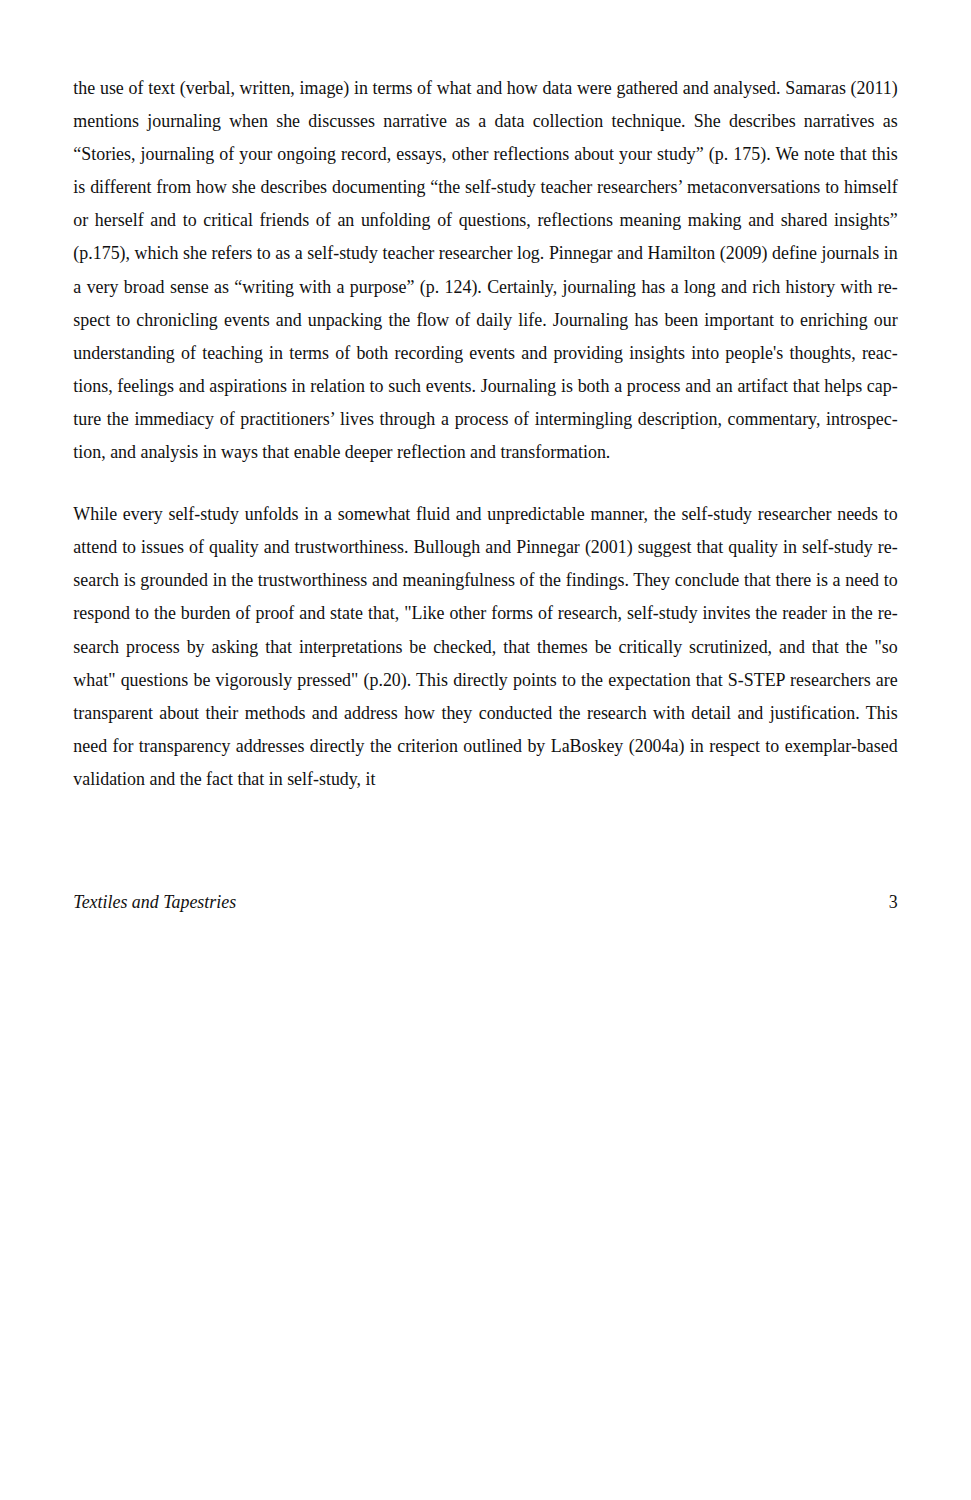the use of text (verbal, written, image) in terms of what and how data were gathered and analysed. Samaras (2011) mentions journaling when she discusses narrative as a data collection technique. She describes narratives as “Stories, journaling of your ongoing record, essays, other reflections about your study” (p. 175). We note that this is different from how she describes documenting “the self-study teacher researchers’ metaconversations to himself or herself and to critical friends of an unfolding of questions, reflections meaning making and shared insights” (p.175), which she refers to as a self-study teacher researcher log. Pinnegar and Hamilton (2009) define journals in a very broad sense as “writing with a purpose” (p. 124). Certainly, journaling has a long and rich history with respect to chronicling events and unpacking the flow of daily life. Journaling has been important to enriching our understanding of teaching in terms of both recording events and providing insights into people's thoughts, reactions, feelings and aspirations in relation to such events. Journaling is both a process and an artifact that helps capture the immediacy of practitioners’ lives through a process of intermingling description, commentary, introspection, and analysis in ways that enable deeper reflection and transformation.
While every self-study unfolds in a somewhat fluid and unpredictable manner, the self-study researcher needs to attend to issues of quality and trustworthiness. Bullough and Pinnegar (2001) suggest that quality in self-study research is grounded in the trustworthiness and meaningfulness of the findings. They conclude that there is a need to respond to the burden of proof and state that, "Like other forms of research, self-study invites the reader in the research process by asking that interpretations be checked, that themes be critically scrutinized, and that the "so what" questions be vigorously pressed" (p.20). This directly points to the expectation that S-STEP researchers are transparent about their methods and address how they conducted the research with detail and justification. This need for transparency addresses directly the criterion outlined by LaBoskey (2004a) in respect to exemplar-based validation and the fact that in self-study, it
Textiles and Tapestries 3